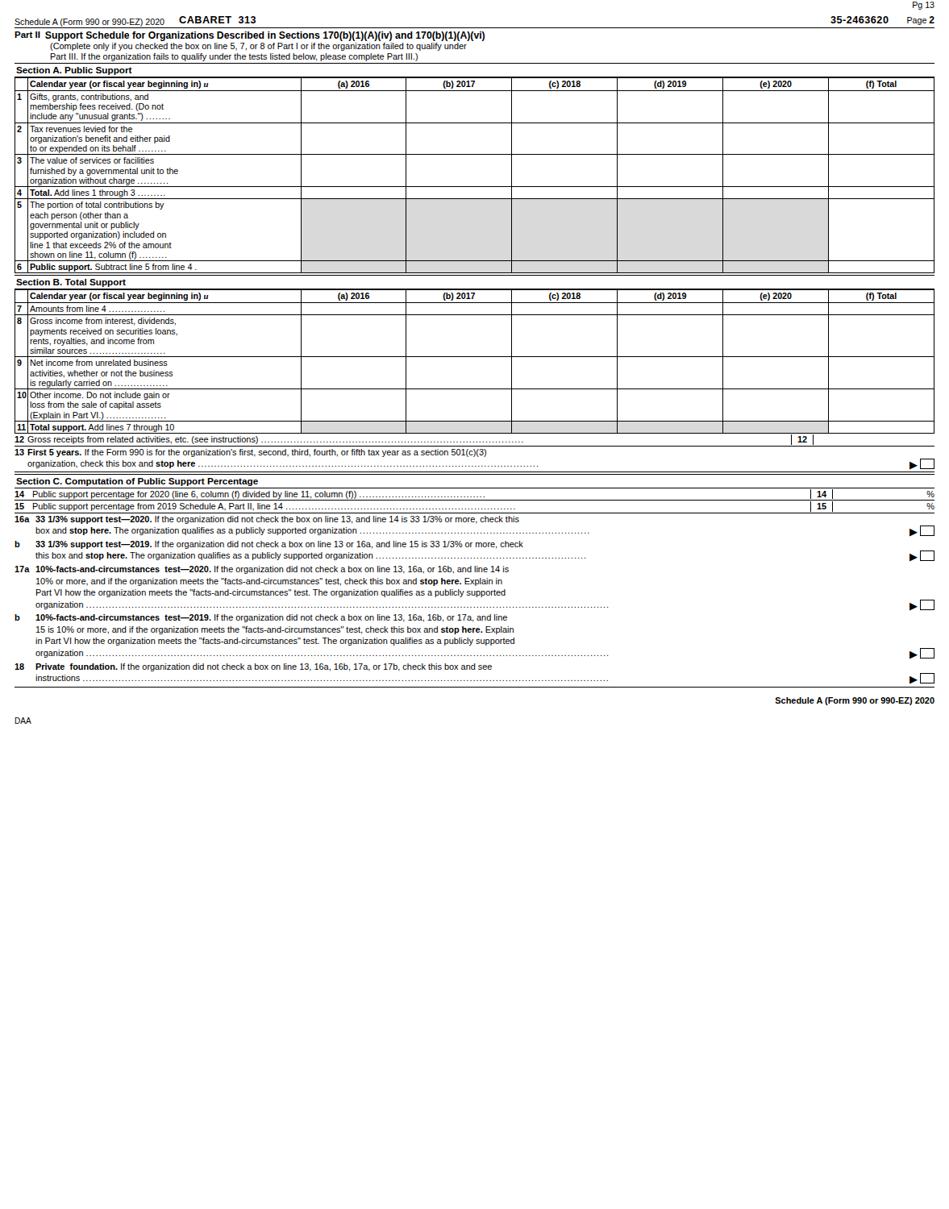Pg 13
Schedule A (Form 990 or 990-EZ) 2020
CABARET 313
35-2463620
Page 2
Part II
Support Schedule for Organizations Described in Sections 170(b)(1)(A)(iv) and 170(b)(1)(A)(vi)
(Complete only if you checked the box on line 5, 7, or 8 of Part I or if the organization failed to qualify under
Part III. If the organization fails to qualify under the tests listed below, please complete Part III.)
Section A. Public Support
| | Calendar year (or fiscal year beginning in) u | (a) 2016 | (b) 2017 | (c) 2018 | (d) 2019 | (e) 2020 | (f) Total |
| 1 | Gifts, grants, contributions, and membership fees received. (Do not include any "unusual grants.") ........ | | | | | | |
| 2 | Tax revenues levied for the organization's benefit and either paid to or expended on its behalf ......... | | | | | | |
| 3 | The value of services or facilities furnished by a governmental unit to the organization without charge .......... | | | | | | |
| 4 | Total. Add lines 1 through 3 ......... | | | | | | |
| 5 | The portion of total contributions by each person (other than a governmental unit or publicly supported organization) included on line 1 that exceeds 2% of the amount shown on line 11, column (f) ......... | | | | | | |
| 6 | Public support. Subtract line 5 from line 4 . | | | | | | |
Section B. Total Support
| | Calendar year (or fiscal year beginning in) u | (a) 2016 | (b) 2017 | (c) 2018 | (d) 2019 | (e) 2020 | (f) Total |
| 7 | Amounts from line 4 .................. | | | | | | |
| 8 | Gross income from interest, dividends, payments received on securities loans, rents, royalties, and income from similar sources ........................ | | | | | | |
| 9 | Net income from unrelated business activities, whether or not the business is regularly carried on ................. | | | | | | |
| 10 | Other income. Do not include gain or loss from the sale of capital assets (Explain in Part VI.) ................... | | | | | | |
| 11 | Total support. Add lines 7 through 10 | | | | | | |
12
Gross receipts from related activities, etc. (see instructions) .................................................................................
12
13
First 5 years. If the Form 990 is for the organization's first, second, third, fourth, or fifth tax year as a section 501(c)(3)
organization, check this box and stop here ......................................................................................................... ▶
Section C. Computation of Public Support Percentage
14
Public support percentage for 2020 (line 6, column (f) divided by line 11, column (f)) .......................................
14
%
15
Public support percentage from 2019 Schedule A, Part II, line 14 .......................................................................
15
%
16a
33 1/3% support test—2020. If the organization did not check the box on line 13, and line 14 is 33 1/3% or more, check this
box and stop here. The organization qualifies as a publicly supported organization ....................................................................... ▶
b
33 1/3% support test—2019. If the organization did not check a box on line 13 or 16a, and line 15 is 33 1/3% or more, check
this box and stop here. The organization qualifies as a publicly supported organization ................................................................. ▶
17a
10%-facts-and-circumstances test—2020. If the organization did not check a box on line 13, 16a, or 16b, and line 14 is
10% or more, and if the organization meets the "facts-and-circumstances" test, check this box and stop here. Explain in
Part VI how the organization meets the "facts-and-circumstances" test. The organization qualifies as a publicly supported
organization ................................................................................................................................................................. ▶
b
10%-facts-and-circumstances test—2019. If the organization did not check a box on line 13, 16a, 16b, or 17a, and line
15 is 10% or more, and if the organization meets the "facts-and-circumstances" test, check this box and stop here. Explain
in Part VI how the organization meets the "facts-and-circumstances" test. The organization qualifies as a publicly supported
organization ................................................................................................................................................................. ▶
18
Private foundation. If the organization did not check a box on line 13, 16a, 16b, 17a, or 17b, check this box and see
instructions .................................................................................................................................................................. ▶
Schedule A (Form 990 or 990-EZ) 2020
DAA